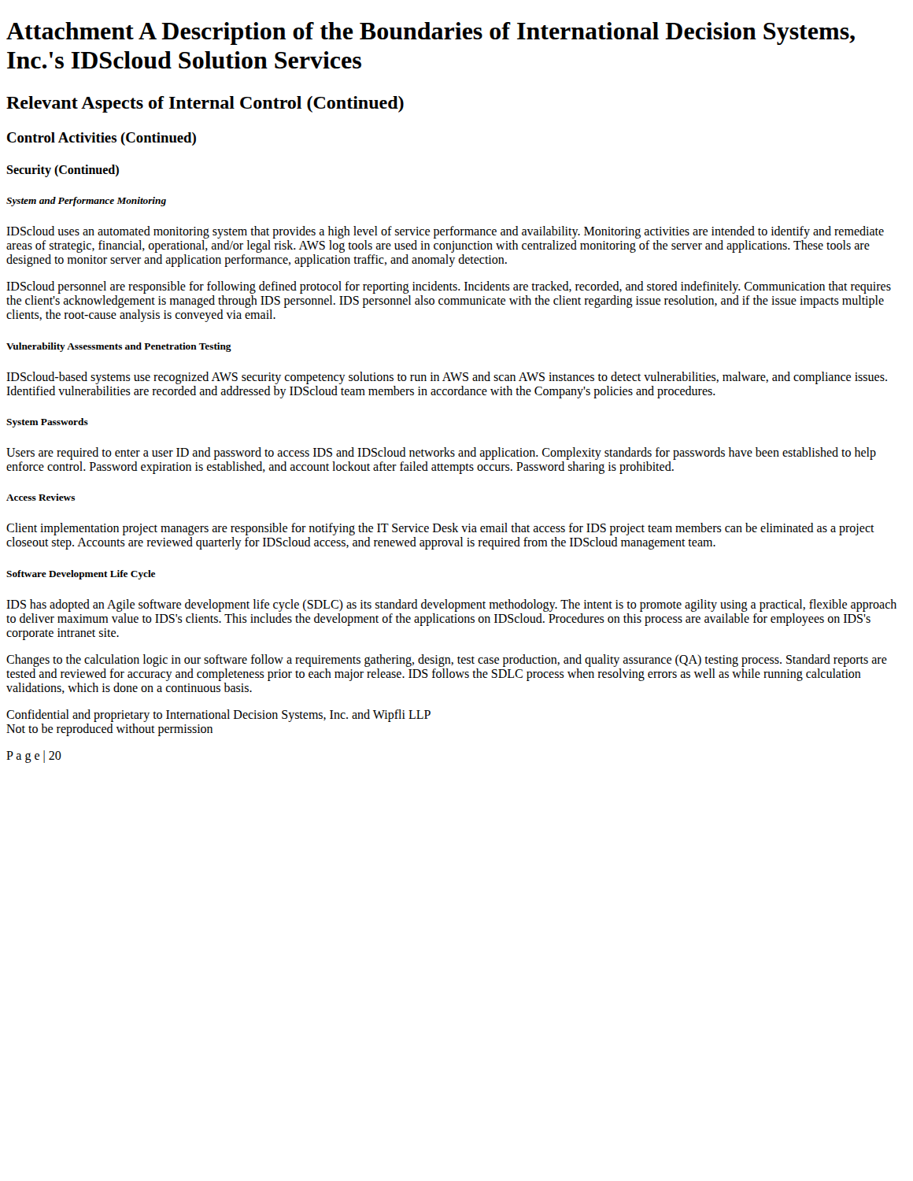Attachment A Description of the Boundaries of International Decision Systems, Inc.'s IDScloud Solution Services
Relevant Aspects of Internal Control (Continued)
Control Activities (Continued)
Security (Continued)
System and Performance Monitoring
IDScloud uses an automated monitoring system that provides a high level of service performance and availability. Monitoring activities are intended to identify and remediate areas of strategic, financial, operational, and/or legal risk. AWS log tools are used in conjunction with centralized monitoring of the server and applications. These tools are designed to monitor server and application performance, application traffic, and anomaly detection.
IDScloud personnel are responsible for following defined protocol for reporting incidents. Incidents are tracked, recorded, and stored indefinitely. Communication that requires the client's acknowledgement is managed through IDS personnel. IDS personnel also communicate with the client regarding issue resolution, and if the issue impacts multiple clients, the root-cause analysis is conveyed via email.
Vulnerability Assessments and Penetration Testing
IDScloud-based systems use recognized AWS security competency solutions to run in AWS and scan AWS instances to detect vulnerabilities, malware, and compliance issues. Identified vulnerabilities are recorded and addressed by IDScloud team members in accordance with the Company's policies and procedures.
System Passwords
Users are required to enter a user ID and password to access IDS and IDScloud networks and application. Complexity standards for passwords have been established to help enforce control. Password expiration is established, and account lockout after failed attempts occurs. Password sharing is prohibited.
Access Reviews
Client implementation project managers are responsible for notifying the IT Service Desk via email that access for IDS project team members can be eliminated as a project closeout step. Accounts are reviewed quarterly for IDScloud access, and renewed approval is required from the IDScloud management team.
Software Development Life Cycle
IDS has adopted an Agile software development life cycle (SDLC) as its standard development methodology. The intent is to promote agility using a practical, flexible approach to deliver maximum value to IDS's clients. This includes the development of the applications on IDScloud. Procedures on this process are available for employees on IDS's corporate intranet site.
Changes to the calculation logic in our software follow a requirements gathering, design, test case production, and quality assurance (QA) testing process. Standard reports are tested and reviewed for accuracy and completeness prior to each major release. IDS follows the SDLC process when resolving errors as well as while running calculation validations, which is done on a continuous basis.
Confidential and proprietary to International Decision Systems, Inc. and Wipfli LLP
Not to be reproduced without permission
P a g e | 20